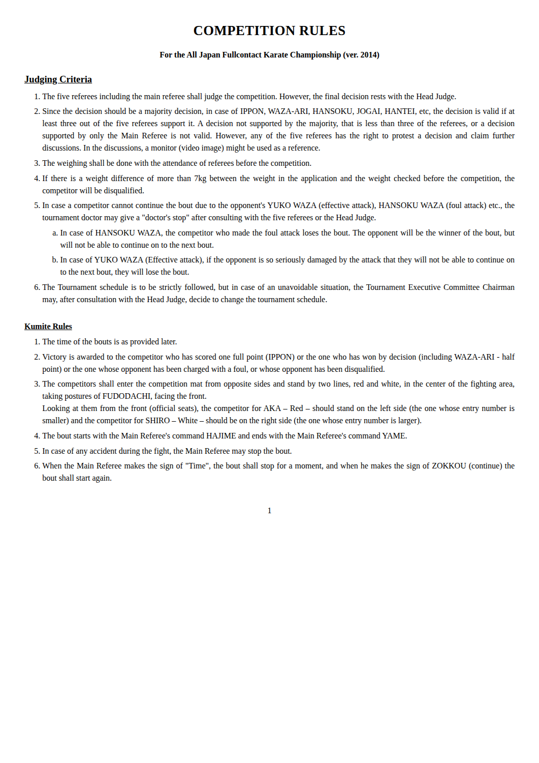COMPETITION RULES
For the All Japan Fullcontact Karate Championship (ver. 2014)
Judging Criteria
The five referees including the main referee shall judge the competition. However, the final decision rests with the Head Judge.
Since the decision should be a majority decision, in case of IPPON, WAZA-ARI, HANSOKU, JOGAI, HANTEI, etc, the decision is valid if at least three out of the five referees support it. A decision not supported by the majority, that is less than three of the referees, or a decision supported by only the Main Referee is not valid. However, any of the five referees has the right to protest a decision and claim further discussions. In the discussions, a monitor (video image) might be used as a reference.
The weighing shall be done with the attendance of referees before the competition.
If there is a weight difference of more than 7kg between the weight in the application and the weight checked before the competition, the competitor will be disqualified.
In case a competitor cannot continue the bout due to the opponent's YUKO WAZA (effective attack), HANSOKU WAZA (foul attack) etc., the tournament doctor may give a "doctor's stop" after consulting with the five referees or the Head Judge.
In case of HANSOKU WAZA, the competitor who made the foul attack loses the bout. The opponent will be the winner of the bout, but will not be able to continue on to the next bout.
In case of YUKO WAZA (Effective attack), if the opponent is so seriously damaged by the attack that they will not be able to continue on to the next bout, they will lose the bout.
The Tournament schedule is to be strictly followed, but in case of an unavoidable situation, the Tournament Executive Committee Chairman may, after consultation with the Head Judge, decide to change the tournament schedule.
Kumite Rules
The time of the bouts is as provided later.
Victory is awarded to the competitor who has scored one full point (IPPON) or the one who has won by decision (including WAZA-ARI - half point) or the one whose opponent has been charged with a foul, or whose opponent has been disqualified.
The competitors shall enter the competition mat from opposite sides and stand by two lines, red and white, in the center of the fighting area, taking postures of FUDODACHI, facing the front.
Looking at them from the front (official seats), the competitor for AKA – Red – should stand on the left side (the one whose entry number is smaller) and the competitor for SHIRO – White – should be on the right side (the one whose entry number is larger).
The bout starts with the Main Referee's command HAJIME and ends with the Main Referee's command YAME.
In case of any accident during the fight, the Main Referee may stop the bout.
When the Main Referee makes the sign of "Time", the bout shall stop for a moment, and when he makes the sign of ZOKKOU (continue) the bout shall start again.
1